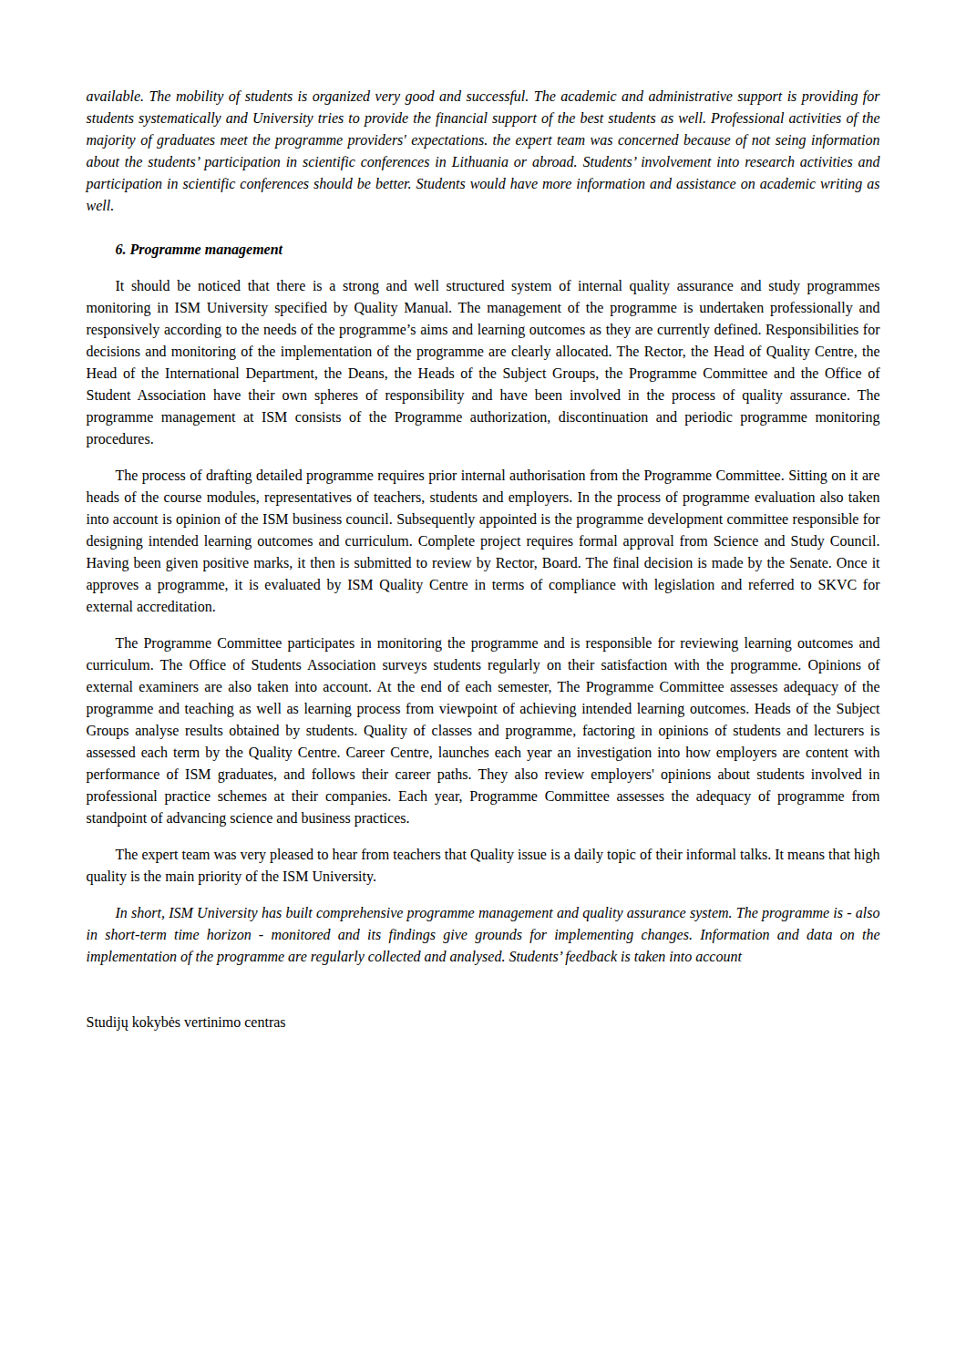available. The mobility of students is organized very good and successful. The academic and administrative support is providing for students systematically and University tries to provide the financial support of the best students as well. Professional activities of the majority of graduates meet the programme providers' expectations. the expert team was concerned because of not seing information about the students’ participation in scientific conferences in Lithuania or abroad. Students’ involvement into research activities and participation in scientific conferences should be better. Students would have more information and assistance on academic writing as well.
6. Programme management
It should be noticed that there is a strong and well structured system of internal quality assurance and study programmes monitoring in ISM University specified by Quality Manual. The management of the programme is undertaken professionally and responsively according to the needs of the programme’s aims and learning outcomes as they are currently defined. Responsibilities for decisions and monitoring of the implementation of the programme are clearly allocated. The Rector, the Head of Quality Centre, the Head of the International Department, the Deans, the Heads of the Subject Groups, the Programme Committee and the Office of Student Association have their own spheres of responsibility and have been involved in the process of quality assurance. The programme management at ISM consists of the Programme authorization, discontinuation and periodic programme monitoring procedures.
The process of drafting detailed programme requires prior internal authorisation from the Programme Committee. Sitting on it are heads of the course modules, representatives of teachers, students and employers. In the process of programme evaluation also taken into account is opinion of the ISM business council. Subsequently appointed is the programme development committee responsible for designing intended learning outcomes and curriculum. Complete project requires formal approval from Science and Study Council. Having been given positive marks, it then is submitted to review by Rector, Board. The final decision is made by the Senate. Once it approves a programme, it is evaluated by ISM Quality Centre in terms of compliance with legislation and referred to SKVC for external accreditation.
The Programme Committee participates in monitoring the programme and is responsible for reviewing learning outcomes and curriculum. The Office of Students Association surveys students regularly on their satisfaction with the programme. Opinions of external examiners are also taken into account. At the end of each semester, The Programme Committee assesses adequacy of the programme and teaching as well as learning process from viewpoint of achieving intended learning outcomes. Heads of the Subject Groups analyse results obtained by students. Quality of classes and programme, factoring in opinions of students and lecturers is assessed each term by the Quality Centre. Career Centre, launches each year an investigation into how employers are content with performance of ISM graduates, and follows their career paths. They also review employers' opinions about students involved in professional practice schemes at their companies. Each year, Programme Committee assesses the adequacy of programme from standpoint of advancing science and business practices.
The expert team was very pleased to hear from teachers that Quality issue is a daily topic of their informal talks. It means that high quality is the main priority of the ISM University.
In short, ISM University has built comprehensive programme management and quality assurance system. The programme is - also in short-term time horizon - monitored and its findings give grounds for implementing changes. Information and data on the implementation of the programme are regularly collected and analysed. Students’ feedback is taken into account
Studijų kokybės vertinimo centras